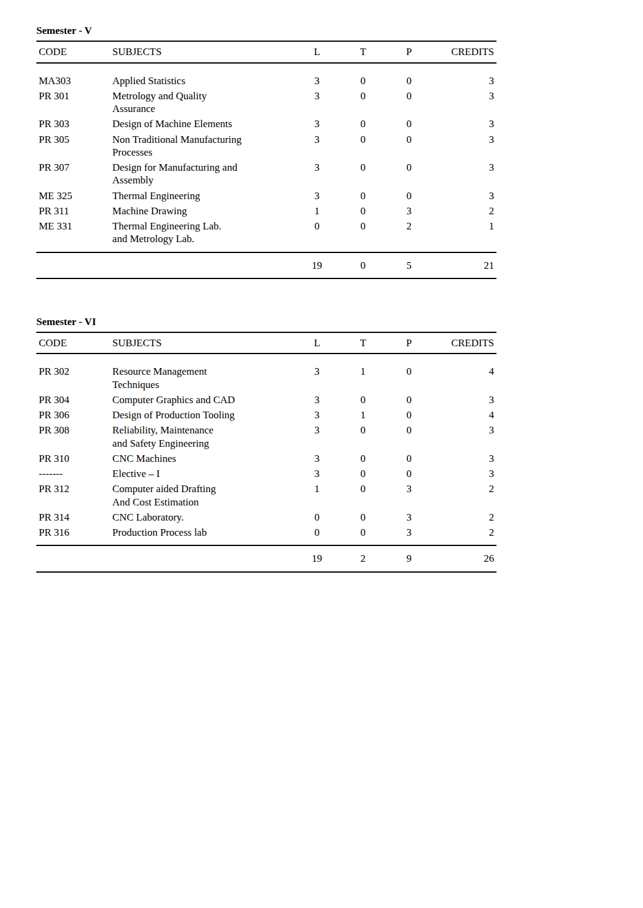Semester - V
| CODE | SUBJECTS | L | T | P | CREDITS |
| --- | --- | --- | --- | --- | --- |
| MA303 | Applied Statistics | 3 | 0 | 0 | 3 |
| PR 301 | Metrology and Quality Assurance | 3 | 0 | 0 | 3 |
| PR 303 | Design of Machine Elements | 3 | 0 | 0 | 3 |
| PR 305 | Non Traditional Manufacturing Processes | 3 | 0 | 0 | 3 |
| PR 307 | Design for Manufacturing and Assembly | 3 | 0 | 0 | 3 |
| ME 325 | Thermal Engineering | 3 | 0 | 0 | 3 |
| PR 311 | Machine Drawing | 1 | 0 | 3 | 2 |
| ME 331 | Thermal Engineering Lab. and Metrology Lab. | 0 | 0 | 2 | 1 |
| | | 19 | 0 | 5 | 21 |
Semester - VI
| CODE | SUBJECTS | L | T | P | CREDITS |
| --- | --- | --- | --- | --- | --- |
| PR 302 | Resource Management Techniques | 3 | 1 | 0 | 4 |
| PR 304 | Computer Graphics and CAD | 3 | 0 | 0 | 3 |
| PR 306 | Design of Production Tooling | 3 | 1 | 0 | 4 |
| PR 308 | Reliability, Maintenance and Safety Engineering | 3 | 0 | 0 | 3 |
| PR 310 | CNC Machines | 3 | 0 | 0 | 3 |
| ------- | Elective – I | 3 | 0 | 0 | 3 |
| PR 312 | Computer aided Drafting And Cost Estimation | 1 | 0 | 3 | 2 |
| PR 314 | CNC Laboratory. | 0 | 0 | 3 | 2 |
| PR 316 | Production Process lab | 0 | 0 | 3 | 2 |
| | | 19 | 2 | 9 | 26 |